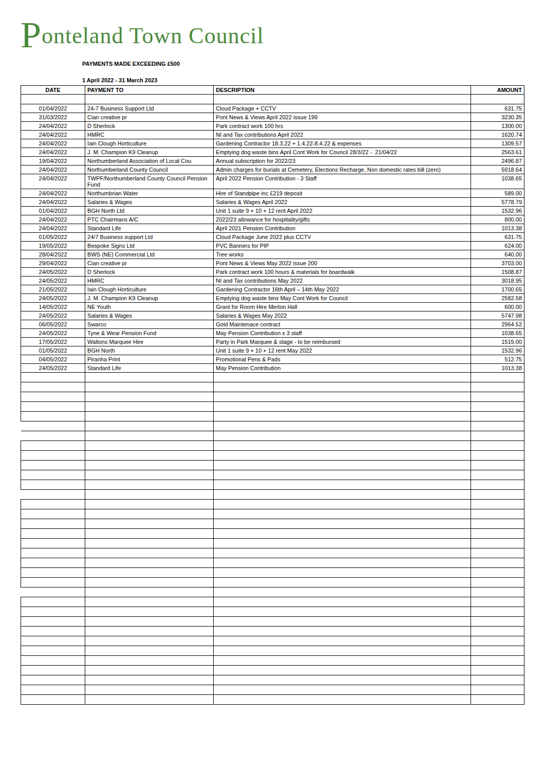Ponteland Town Council
PAYMENTS MADE EXCEEDING £500
1 April 2022 - 31 March 2023
| DATE | PAYMENT TO | DESCRIPTION | AMOUNT |
| --- | --- | --- | --- |
| 01/04/2022 | 24-7 Business Support Ltd | Cloud Package + CCTV | 631.75 |
| 31/03/2022 | Cian creative pr | Pont News & Views April 2022 issue 199 | 3230.35 |
| 24/04/2022 | D Sherlock | Park contract work 100 hrs | 1300.00 |
| 24/04/2022 | HMRC | NI and Tax contributions April 2022 | 1620.74 |
| 24/04/2022 | Iain Clough Horticulture | Gardening Contractor 18.3.22 + 1.4.22-8.4.22 & expenses | 1309.57 |
| 24/04/2022 | J. M. Champion K9 Cleanup | Emptying dog waste bins April Cont Work for Council 28/3/22 - 21/04/22 | 2563.61 |
| 19/04/2022 | Northumberland Association of Local Cou | Annual subscription for 2022/23 | 2496.87 |
| 24/04/2022 | Northumberland County Council | Admin charges for burials at Cemetery, Elections Recharge, Non domestic rates bill (zero) | 5918.64 |
| 24/04/2022 | TWPF/Northumberland County Council Pension Fund | April 2022 Pension Contribution - 3 Staff | 1038.65 |
| 24/04/2022 | Northumbrian Water | Hire of Standpipe inc £219 deposit | 589.00 |
| 24/04/2022 | Salaries & Wages | Salaries & Wages April 2022 | 5778.79 |
| 01/04/2022 | BGH North Ltd | Unit 1 suite 9 + 10 + 12 rent April 2022 | 1532.96 |
| 24/04/2022 | PTC Chairmans A/C | 2022/23 allowance for hospitality/gifts | 800.00 |
| 24/04/2022 | Standard Life | April 2021 Pension Contribution | 1013.38 |
| 01/05/2022 | 24/7 Business support Ltd | Cloud Package June 2022 plus CCTV | 631.75 |
| 19/05/2022 | Bespoke Signs Ltd | PVC Banners for PIP | 624.00 |
| 28/04/2022 | BWS (NE) Commercial Ltd | Tree works | 640.00 |
| 29/04/2022 | Cian creative pr | Pont News & Views May 2022 issue 200 | 3703.00 |
| 24/05/2022 | D Sherlock | Park contract work 100 hours & materials for boardwalk | 1508.87 |
| 24/05/2022 | HMRC | NI and Tax contributions May 2022 | 3018.95 |
| 21/05/2022 | Iain Clough Horticulture | Gardening Contractor 16th April – 14th May 2022 | 1700.65 |
| 24/05/2022 | J. M. Champion K9 Cleanup | Emptying dog waste bins May Cont Work for Council | 2582.58 |
| 14/05/2022 | NE Youth | Grant for Room Hire Merton Hall | 600.00 |
| 24/05/2022 | Salaries & Wages | Salaries & Wages May 2022 | 5747.98 |
| 06/05/2022 | Swarco | Gold Maintenace contract | 2964.52 |
| 24/05/2022 | Tyne & Wear Pension Fund | May Pension Contribution x 3 staff | 1038.65 |
| 17/05/2022 | Waltons Marquee Hire | Party in Park Marquee & stage - to be reimbursed | 1515.00 |
| 01/05/2022 | BGH North | Unit 1 suite 9 + 10 + 12 rent May 2022 | 1532.96 |
| 04/05/2022 | Piranha Print | Promotional Pens & Pads | 512.75 |
| 24/05/2022 | Standard Life | May Pension Contribution | 1013.38 |